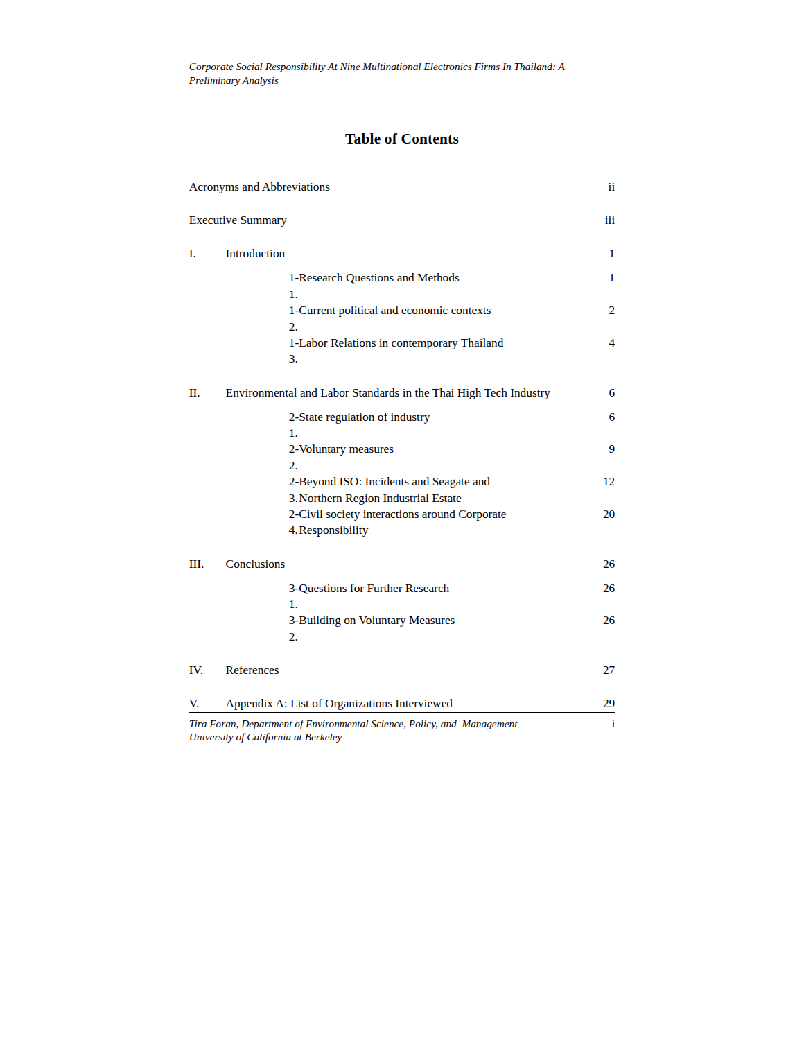Corporate Social Responsibility At Nine Multinational Electronics Firms In Thailand: A Preliminary Analysis
Table of Contents
| Acronyms and Abbreviations | ii |
| Executive Summary | iii |
| I. | Introduction | 1 |
| | 1-1. | Research Questions and Methods | 1 |
| | 1-2. | Current political and economic contexts | 2 |
| | 1-3. | Labor Relations in contemporary Thailand | 4 |
| II. | Environmental and Labor Standards in the Thai High Tech Industry | 6 |
| | 2-1. | State regulation of industry | 6 |
| | 2-2. | Voluntary measures | 9 |
| | 2-3. | Beyond ISO: Incidents and Seagate and Northern Region Industrial Estate | 12 |
| | 2-4. | Civil society interactions around Corporate Responsibility | 20 |
| III. | Conclusions | 26 |
| | 3-1. | Questions for Further Research | 26 |
| | 3-2. | Building on Voluntary Measures | 26 |
| IV. | References | 27 |
| V. | Appendix A: List of Organizations Interviewed | 29 |
Tira Foran, Department of Environmental Science, Policy, and Management
University of California at Berkeley
i